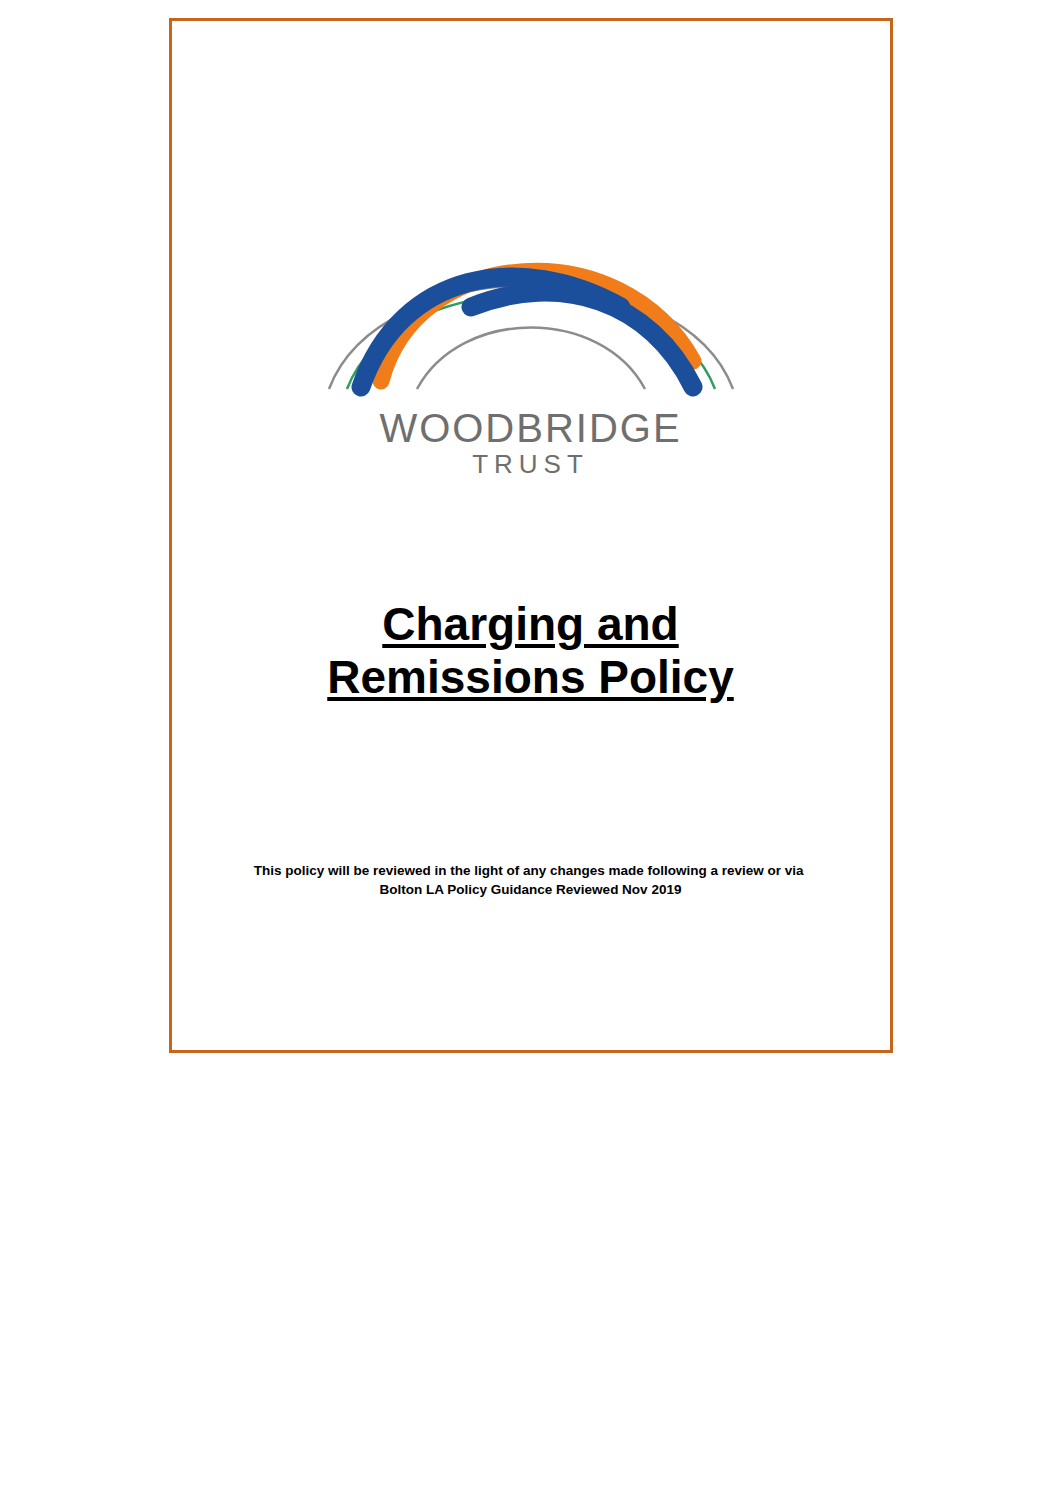WOODBRIDGE
TRUST
Charging and
Remissions Policy
This policy will be reviewed in the light of any changes made following a review or via Bolton LA Policy Guidance Reviewed Nov 2019